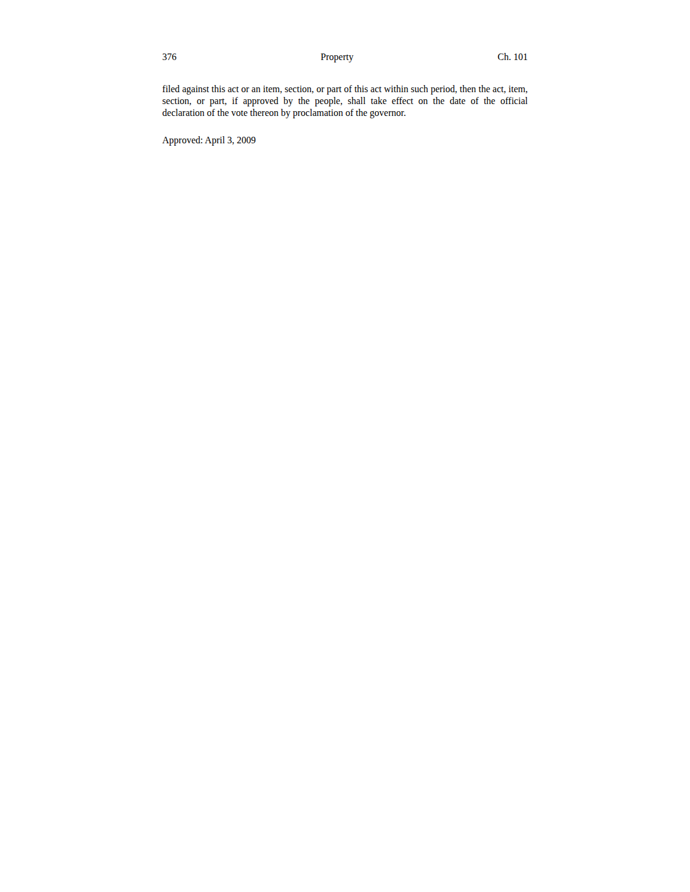376 Property Ch. 101
filed against this act or an item, section, or part of this act within such period, then the act, item, section, or part, if approved by the people, shall take effect on the date of the official declaration of the vote thereon by proclamation of the governor.
Approved: April 3, 2009